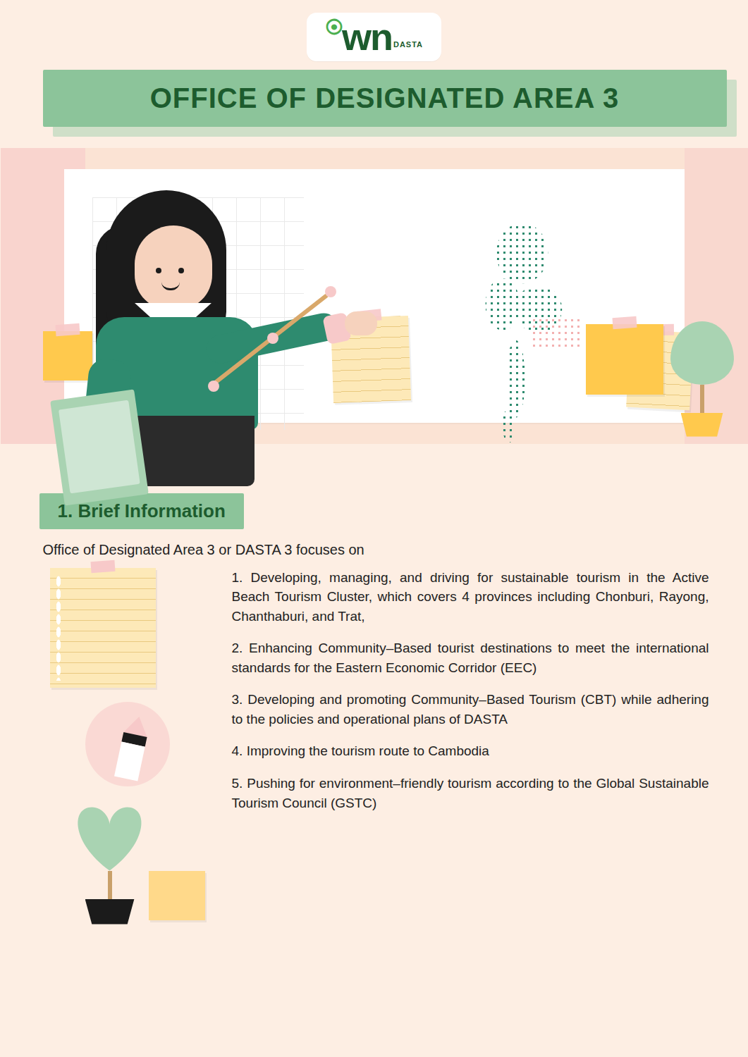⦿wn DASTA
Office of Designated Area 3
1. Brief Information
Office of Designated Area 3 or DASTA 3 focuses on
1. Developing, managing, and driving for sustainable tourism in the Active Beach Tourism Cluster, which covers 4 provinces including Chonburi, Rayong, Chanthaburi, and Trat,
2. Enhancing Community–Based tourist destinations to meet the international standards for the Eastern Economic Corridor (EEC)
3. Developing and promoting Community–Based Tourism (CBT) while adhering to the policies and operational plans of DASTA
4. Improving the tourism route to Cambodia
5. Pushing for environment–friendly tourism according to the Global Sustainable Tourism Council (GSTC)